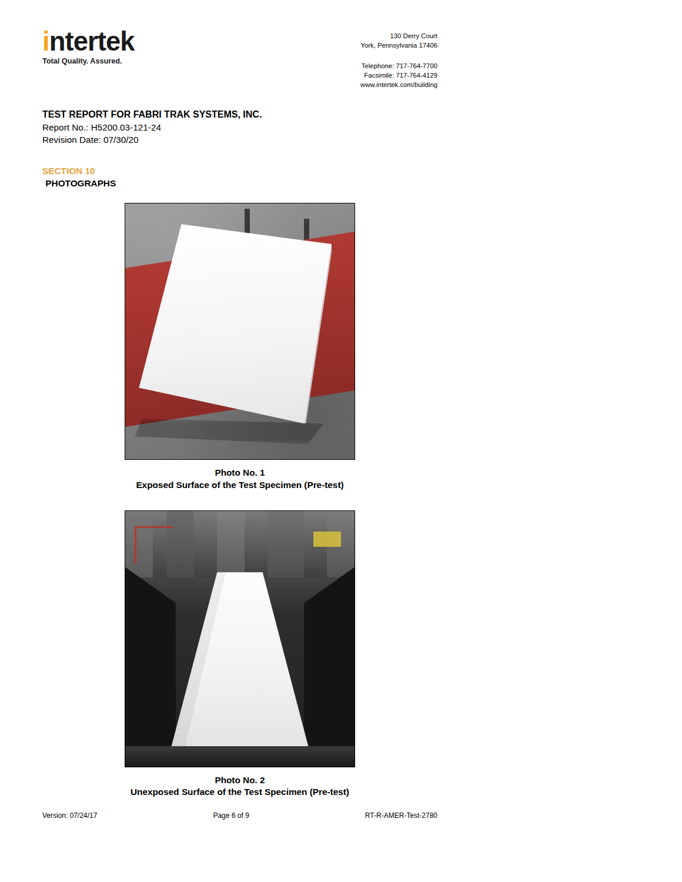intertek
Total Quality. Assured.
130 Derry Court
York, Pennsylvania 17406
Telephone: 717-764-7700
Facsimile: 717-764-4129
www.intertek.com/building
TEST REPORT FOR FABRI TRAK SYSTEMS, INC.
Report No.: H5200.03-121-24
Revision Date: 07/30/20
SECTION 10
PHOTOGRAPHS
Photo No. 1
Exposed Surface of the Test Specimen (Pre-test)
Photo No. 2
Unexposed Surface of the Test Specimen (Pre-test)
Version: 07/24/17
Page 6 of 9
RT-R-AMER-Test-2780